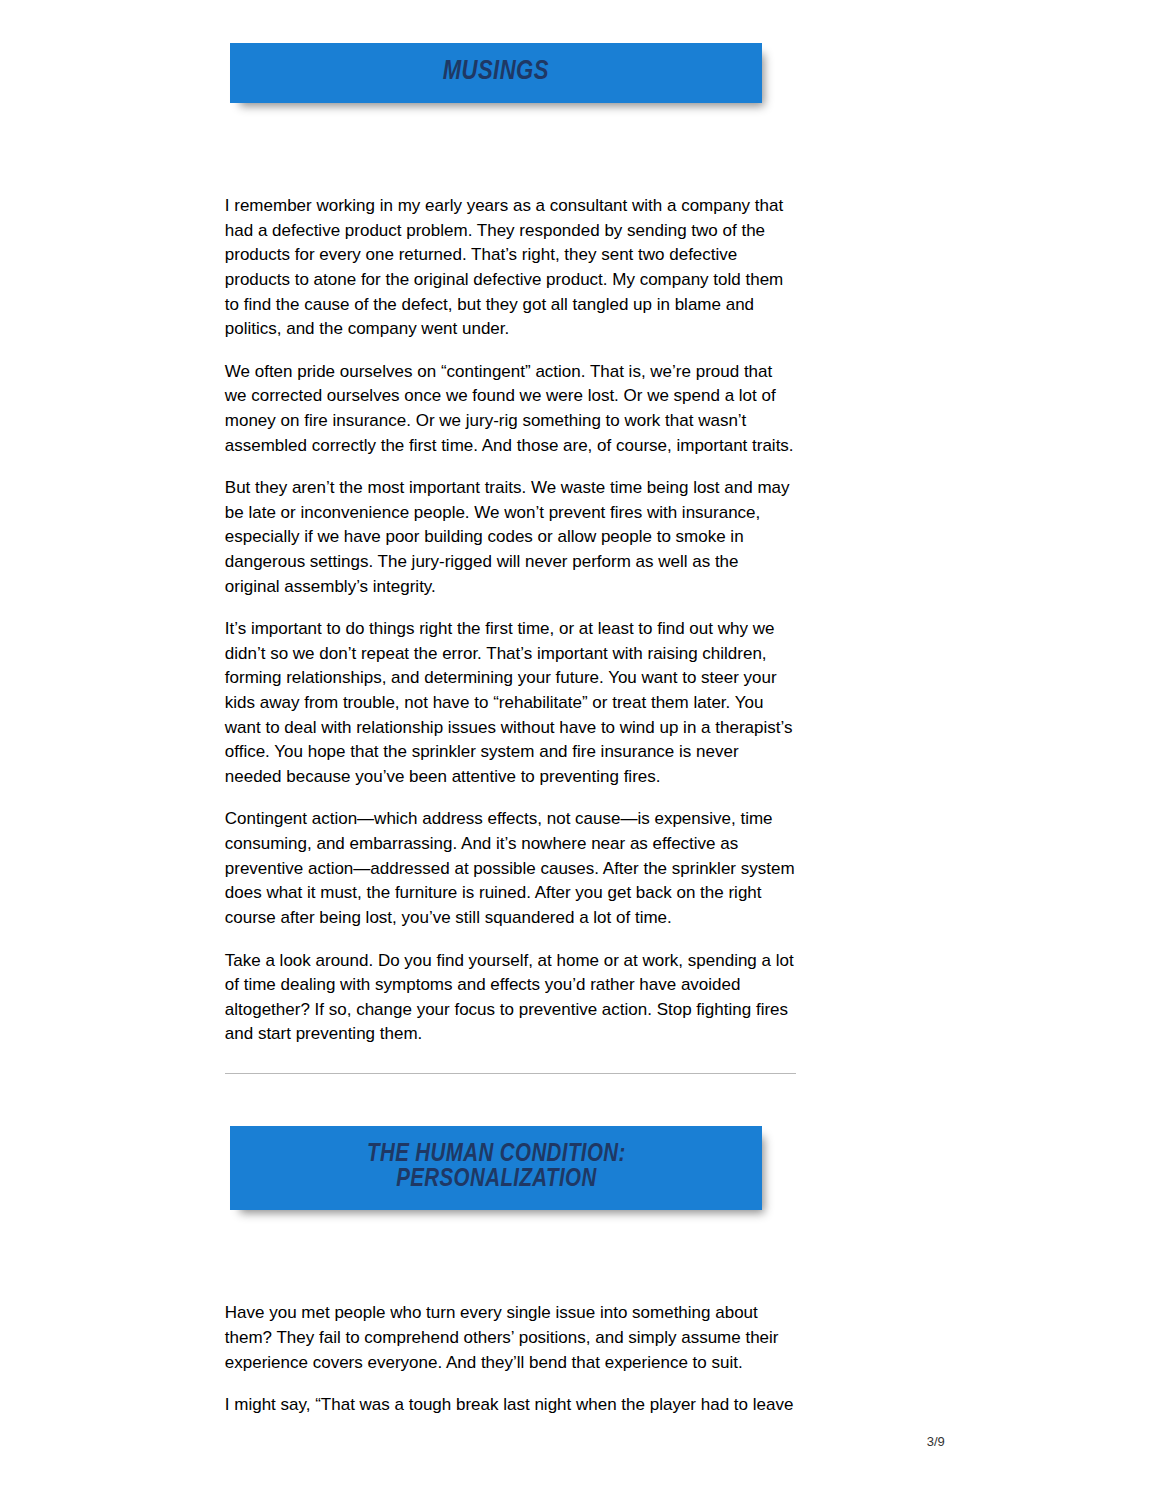Musings
I remember working in my early years as a consultant with a company that had a defective product problem. They responded by sending two of the products for every one returned. That’s right, they sent two defective products to atone for the original defective product. My company told them to find the cause of the defect, but they got all tangled up in blame and politics, and the company went under.
We often pride ourselves on “contingent” action. That is, we’re proud that we corrected ourselves once we found we were lost. Or we spend a lot of money on fire insurance. Or we jury-rig something to work that wasn’t assembled correctly the first time. And those are, of course, important traits.
But they aren’t the most important traits. We waste time being lost and may be late or inconvenience people. We won’t prevent fires with insurance, especially if we have poor building codes or allow people to smoke in dangerous settings. The jury-rigged will never perform as well as the original assembly’s integrity.
It’s important to do things right the first time, or at least to find out why we didn’t so we don’t repeat the error. That’s important with raising children, forming relationships, and determining your future. You want to steer your kids away from trouble, not have to “rehabilitate” or treat them later. You want to deal with relationship issues without have to wind up in a therapist’s office. You hope that the sprinkler system and fire insurance is never needed because you’ve been attentive to preventing fires.
Contingent action—which address effects, not cause—is expensive, time consuming, and embarrassing. And it’s nowhere near as effective as preventive action—addressed at possible causes. After the sprinkler system does what it must, the furniture is ruined. After you get back on the right course after being lost, you’ve still squandered a lot of time.
Take a look around. Do you find yourself, at home or at work, spending a lot of time dealing with symptoms and effects you’d rather have avoided altogether? If so, change your focus to preventive action. Stop fighting fires and start preventing them.
The Human Condition: Personalization
Have you met people who turn every single issue into something about them? They fail to comprehend others’ positions, and simply assume their experience covers everyone. And they’ll bend that experience to suit.
I might say, “That was a tough break last night when the player had to leave
3/9